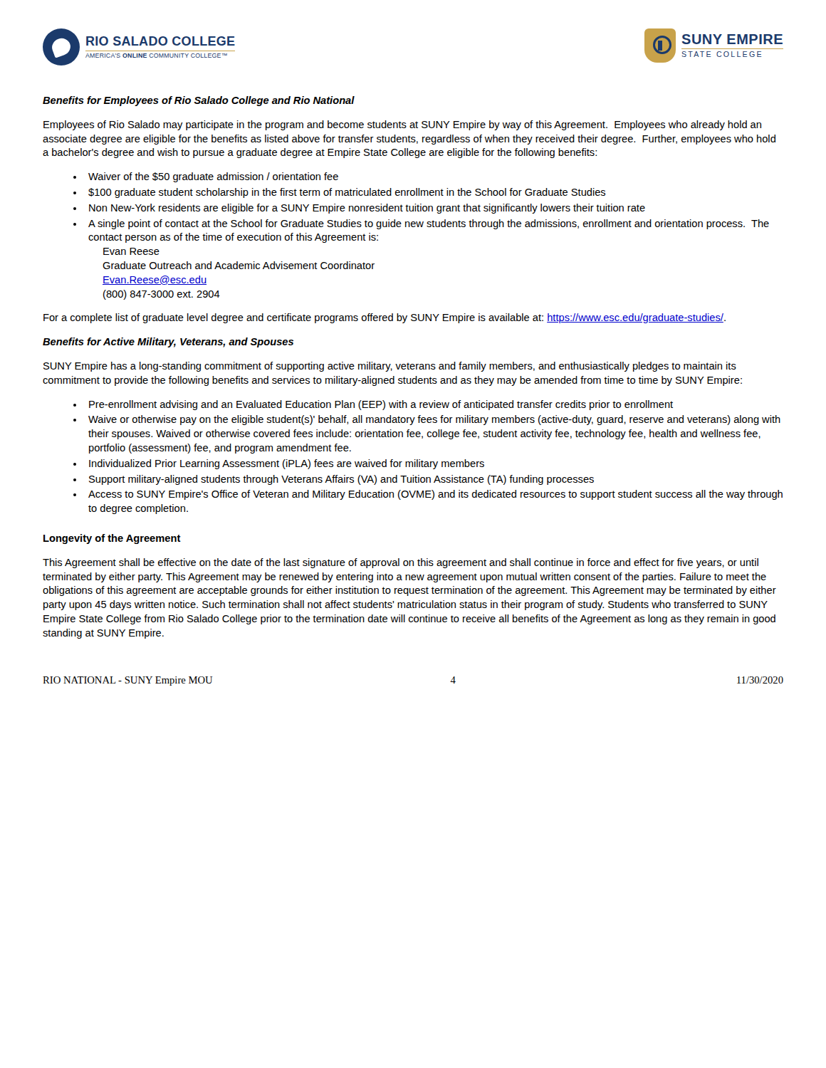RIO SALADO COLLEGE
AMERICA'S ONLINE COMMUNITY COLLEGE™
SUNY EMPIRE
STATE COLLEGE
Benefits for Employees of Rio Salado College and Rio National
Employees of Rio Salado may participate in the program and become students at SUNY Empire by way of this Agreement. Employees who already hold an associate degree are eligible for the benefits as listed above for transfer students, regardless of when they received their degree. Further, employees who hold a bachelor's degree and wish to pursue a graduate degree at Empire State College are eligible for the following benefits:
Waiver of the $50 graduate admission / orientation fee
$100 graduate student scholarship in the first term of matriculated enrollment in the School for Graduate Studies
Non New-York residents are eligible for a SUNY Empire nonresident tuition grant that significantly lowers their tuition rate
A single point of contact at the School for Graduate Studies to guide new students through the admissions, enrollment and orientation process. The contact person as of the time of execution of this Agreement is:
Evan Reese
Graduate Outreach and Academic Advisement Coordinator
Evan.Reese@esc.edu
(800) 847-3000 ext. 2904
For a complete list of graduate level degree and certificate programs offered by SUNY Empire is available at: https://www.esc.edu/graduate-studies/.
Benefits for Active Military, Veterans, and Spouses
SUNY Empire has a long-standing commitment of supporting active military, veterans and family members, and enthusiastically pledges to maintain its commitment to provide the following benefits and services to military-aligned students and as they may be amended from time to time by SUNY Empire:
Pre-enrollment advising and an Evaluated Education Plan (EEP) with a review of anticipated transfer credits prior to enrollment
Waive or otherwise pay on the eligible student(s)' behalf, all mandatory fees for military members (active-duty, guard, reserve and veterans) along with their spouses. Waived or otherwise covered fees include: orientation fee, college fee, student activity fee, technology fee, health and wellness fee, portfolio (assessment) fee, and program amendment fee.
Individualized Prior Learning Assessment (iPLA) fees are waived for military members
Support military-aligned students through Veterans Affairs (VA) and Tuition Assistance (TA) funding processes
Access to SUNY Empire's Office of Veteran and Military Education (OVME) and its dedicated resources to support student success all the way through to degree completion.
Longevity of the Agreement
This Agreement shall be effective on the date of the last signature of approval on this agreement and shall continue in force and effect for five years, or until terminated by either party. This Agreement may be renewed by entering into a new agreement upon mutual written consent of the parties. Failure to meet the obligations of this agreement are acceptable grounds for either institution to request termination of the agreement. This Agreement may be terminated by either party upon 45 days written notice. Such termination shall not affect students' matriculation status in their program of study. Students who transferred to SUNY Empire State College from Rio Salado College prior to the termination date will continue to receive all benefits of the Agreement as long as they remain in good standing at SUNY Empire.
RIO NATIONAL - SUNY Empire MOU
4
11/30/2020